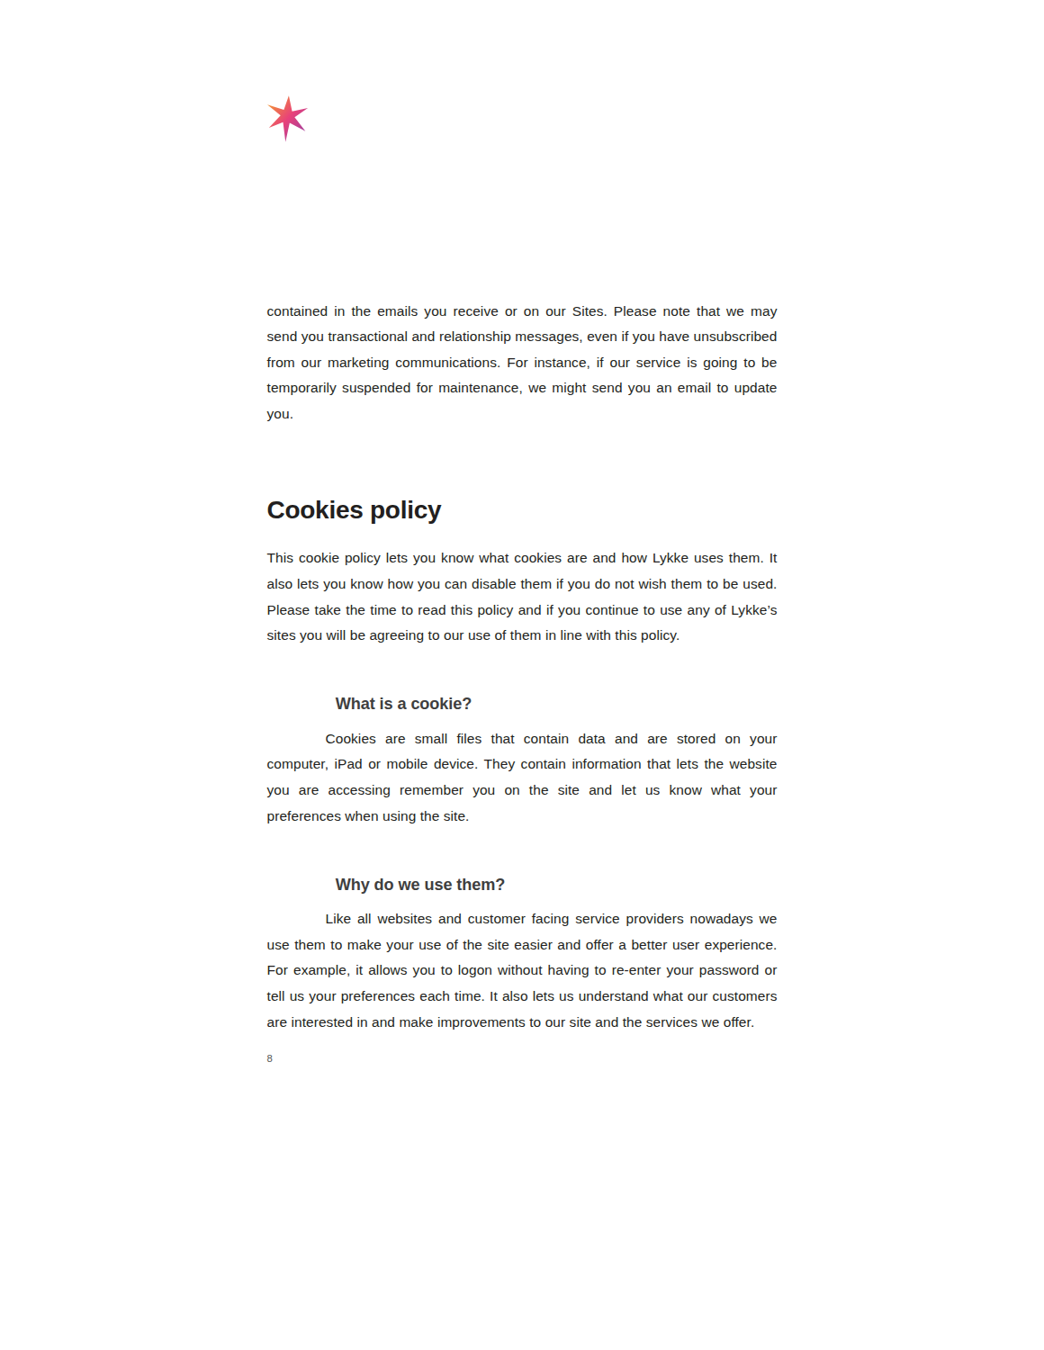contained in the emails you receive or on our Sites. Please note that we may send you transactional and relationship messages, even if you have unsubscribed from our marketing communications. For instance, if our service is going to be temporarily suspended for maintenance, we might send you an email to update you.
Cookies policy
This cookie policy lets you know what cookies are and how Lykke uses them. It also lets you know how you can disable them if you do not wish them to be used. Please take the time to read this policy and if you continue to use any of Lykke’s sites you will be agreeing to our use of them in line with this policy.
What is a cookie?
Cookies are small files that contain data and are stored on your computer, iPad or mobile device. They contain information that lets the website you are accessing remember you on the site and let us know what your preferences when using the site.
Why do we use them?
Like all websites and customer facing service providers nowadays we use them to make your use of the site easier and offer a better user experience. For example, it allows you to logon without having to re-enter your password or tell us your preferences each time. It also lets us understand what our customers are interested in and make improvements to our site and the services we offer.
8